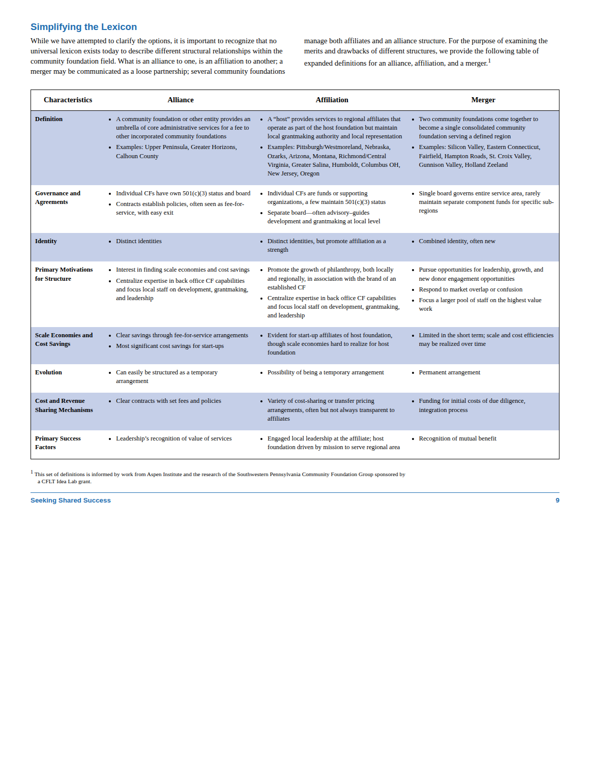Simplifying the Lexicon
While we have attempted to clarify the options, it is important to recognize that no universal lexicon exists today to describe different structural relationships within the community foundation field. What is an alliance to one, is an affiliation to another; a merger may be communicated as a loose partnership; several community foundations manage both affiliates and an alliance structure. For the purpose of examining the merits and drawbacks of different structures, we provide the following table of expanded definitions for an alliance, affiliation, and a merger.1
| Characteristics | Alliance | Affiliation | Merger |
| --- | --- | --- | --- |
| Definition | A community foundation or other entity provides an umbrella of core administrative services for a fee to other incorporated community foundations Examples: Upper Peninsula, Greater Horizons, Calhoun County | A “host” provides services to regional affiliates that operate as part of the host foundation but maintain local grantmaking authority and local representation Examples: Pittsburgh/Westmoreland, Nebraska, Ozarks, Arizona, Montana, Richmond/Central Virginia, Greater Salina, Humboldt, Columbus OH, New Jersey, Oregon | Two community foundations come together to become a single consolidated community foundation serving a defined region Examples: Silicon Valley, Eastern Connecticut, Fairfield, Hampton Roads, St. Croix Valley, Gunnison Valley, Holland Zeeland |
| Governance and Agreements | Individual CFs have own 501(c)(3) status and board Contracts establish policies, often seen as fee-for-service, with easy exit | Individual CFs are funds or supporting organizations, a few maintain 501(c)(3) status Separate board—often advisory–guides development and grantmaking at local level | Single board governs entire service area, rarely maintain separate component funds for specific sub-regions |
| Identity | Distinct identities | Distinct identities, but promote affiliation as a strength | Combined identity, often new |
| Primary Motivations for Structure | Interest in finding scale economies and cost savings Centralize expertise in back office CF capabilities and focus local staff on development, grantmaking, and leadership | Promote the growth of philanthropy, both locally and regionally, in association with the brand of an established CF Centralize expertise in back office CF capabilities and focus local staff on development, grantmaking, and leadership | Pursue opportunities for leadership, growth, and new donor engagement opportunities Respond to market overlap or confusion Focus a larger pool of staff on the highest value work |
| Scale Economies and Cost Savings | Clear savings through fee-for-service arrangements Most significant cost savings for start-ups | Evident for start-up affiliates of host foundation, though scale economies hard to realize for host foundation | Limited in the short term; scale and cost efficiencies may be realized over time |
| Evolution | Can easily be structured as a temporary arrangement | Possibility of being a temporary arrangement | Permanent arrangement |
| Cost and Revenue Sharing Mechanisms | Clear contracts with set fees and policies | Variety of cost-sharing or transfer pricing arrangements, often but not always transparent to affiliates | Funding for initial costs of due diligence, integration process |
| Primary Success Factors | Leadership’s recognition of value of services | Engaged local leadership at the affiliate; host foundation driven by mission to serve regional area | Recognition of mutual benefit |
1 This set of definitions is informed by work from Aspen Institute and the research of the Southwestern Pennsylvania Community Foundation Group sponsored by a CFLT Idea Lab grant.
Seeking Shared Success 9